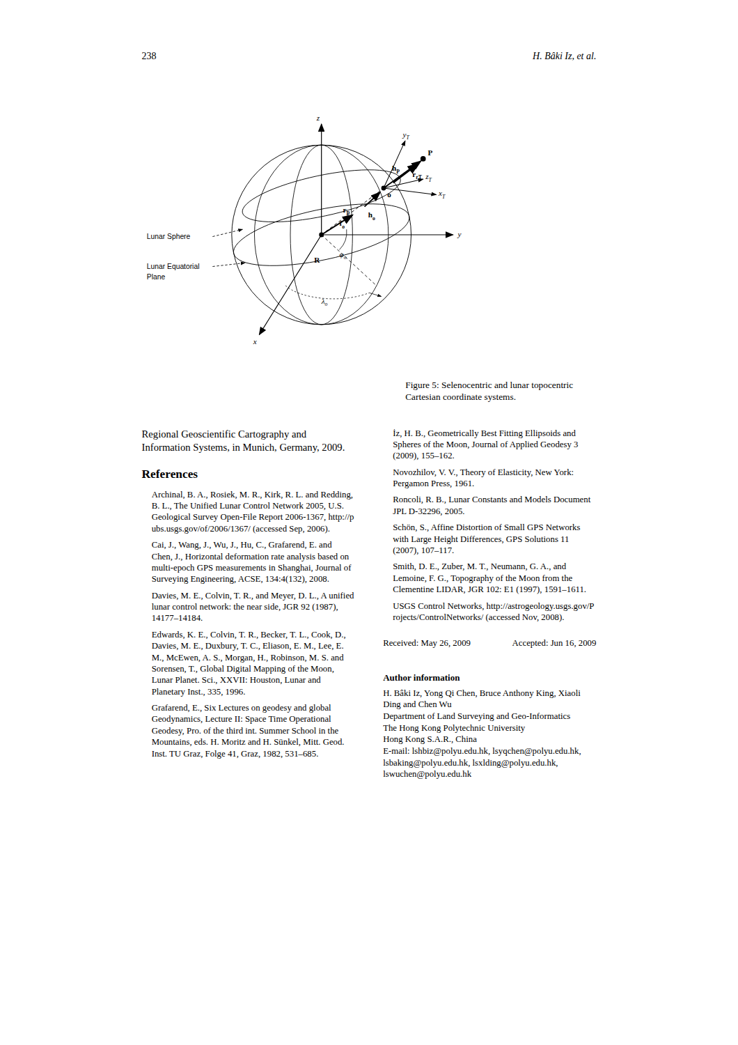238 H. Bâki Iz, et al.
z y x P o hP rrT yT zT xT rP ho fo R φo λo Lunar Sphere Lunar Equatorial Plane
Figure 5: Selenocentric and lunar topocentric Cartesian coordinate systems.
Regional Geoscientific Cartography and Information Systems, in Munich, Germany, 2009.
References
Archinal, B. A., Rosiek, M. R., Kirk, R. L. and Redding, B. L., The Unified Lunar Control Network 2005, U.S. Geological Survey Open-File Report 2006-1367, http://pubs.usgs.gov/of/2006/1367/ (accessed Sep, 2006).
Cai, J., Wang, J., Wu, J., Hu, C., Grafarend, E. and Chen, J., Horizontal deformation rate analysis based on multi-epoch GPS measurements in Shanghai, Journal of Surveying Engineering, ACSE, 134:4(132), 2008.
Davies, M. E., Colvin, T. R., and Meyer, D. L., A unified lunar control network: the near side, JGR 92 (1987), 14177–14184.
Edwards, K. E., Colvin, T. R., Becker, T. L., Cook, D., Davies, M. E., Duxbury, T. C., Eliason, E. M., Lee, E. M., McEwen, A. S., Morgan, H., Robinson, M. S. and Sorensen, T., Global Digital Mapping of the Moon, Lunar Planet. Sci., XXVII: Houston, Lunar and Planetary Inst., 335, 1996.
Grafarend, E., Six Lectures on geodesy and global Geodynamics, Lecture II: Space Time Operational Geodesy, Pro. of the third int. Summer School in the Mountains, eds. H. Moritz and H. Sünkel, Mitt. Geod. Inst. TU Graz, Folge 41, Graz, 1982, 531–685.
İz, H. B., Geometrically Best Fitting Ellipsoids and Spheres of the Moon, Journal of Applied Geodesy 3 (2009), 155–162.
Novozhilov, V. V., Theory of Elasticity, New York: Pergamon Press, 1961.
Roncoli, R. B., Lunar Constants and Models Document JPL D-32296, 2005.
Schön, S., Affine Distortion of Small GPS Networks with Large Height Differences, GPS Solutions 11 (2007), 107–117.
Smith, D. E., Zuber, M. T., Neumann, G. A., and Lemoine, F. G., Topography of the Moon from the Clementine LIDAR, JGR 102: E1 (1997), 1591–1611.
USGS Control Networks, http://astrogeology.usgs.gov/Projects/ControlNetworks/ (accessed Nov, 2008).
Received: May 26, 2009 Accepted: Jun 16, 2009
Author information
H. Bâki Iz, Yong Qi Chen, Bruce Anthony King, Xiaoli Ding and Chen Wu
Department of Land Surveying and Geo-Informatics
The Hong Kong Polytechnic University
Hong Kong S.A.R., China
E-mail: lshbiz@polyu.edu.hk, lsyqchen@polyu.edu.hk,
lsbaking@polyu.edu.hk, lsxlding@polyu.edu.hk,
lswuchen@polyu.edu.hk